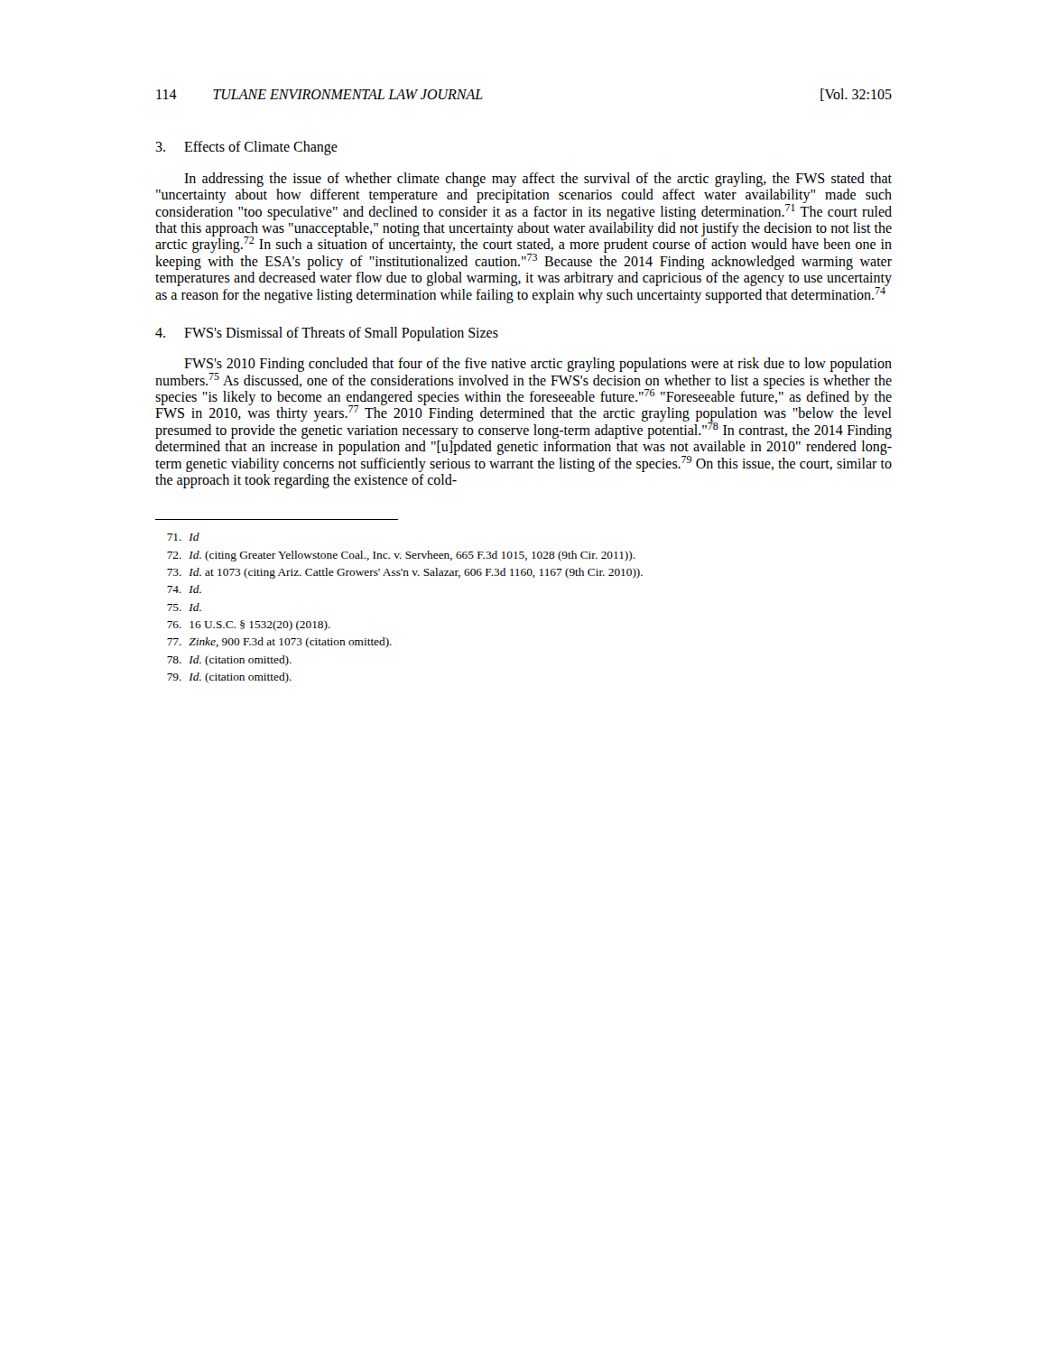114 TULANE ENVIRONMENTAL LAW JOURNAL [Vol. 32:105
3. Effects of Climate Change
In addressing the issue of whether climate change may affect the survival of the arctic grayling, the FWS stated that "uncertainty about how different temperature and precipitation scenarios could affect water availability" made such consideration "too speculative" and declined to consider it as a factor in its negative listing determination.71 The court ruled that this approach was "unacceptable," noting that uncertainty about water availability did not justify the decision to not list the arctic grayling.72 In such a situation of uncertainty, the court stated, a more prudent course of action would have been one in keeping with the ESA's policy of "institutionalized caution."73 Because the 2014 Finding acknowledged warming water temperatures and decreased water flow due to global warming, it was arbitrary and capricious of the agency to use uncertainty as a reason for the negative listing determination while failing to explain why such uncertainty supported that determination.74
4. FWS's Dismissal of Threats of Small Population Sizes
FWS's 2010 Finding concluded that four of the five native arctic grayling populations were at risk due to low population numbers.75 As discussed, one of the considerations involved in the FWS's decision on whether to list a species is whether the species "is likely to become an endangered species within the foreseeable future."76 "Foreseeable future," as defined by the FWS in 2010, was thirty years.77 The 2010 Finding determined that the arctic grayling population was "below the level presumed to provide the genetic variation necessary to conserve long-term adaptive potential."78 In contrast, the 2014 Finding determined that an increase in population and "[u]pdated genetic information that was not available in 2010" rendered long-term genetic viability concerns not sufficiently serious to warrant the listing of the species.79 On this issue, the court, similar to the approach it took regarding the existence of cold-
71. Id
72. Id. (citing Greater Yellowstone Coal., Inc. v. Servheen, 665 F.3d 1015, 1028 (9th Cir. 2011)).
73. Id. at 1073 (citing Ariz. Cattle Growers' Ass'n v. Salazar, 606 F.3d 1160, 1167 (9th Cir. 2010)).
74. Id.
75. Id.
76. 16 U.S.C. § 1532(20) (2018).
77. Zinke, 900 F.3d at 1073 (citation omitted).
78. Id. (citation omitted).
79. Id. (citation omitted).